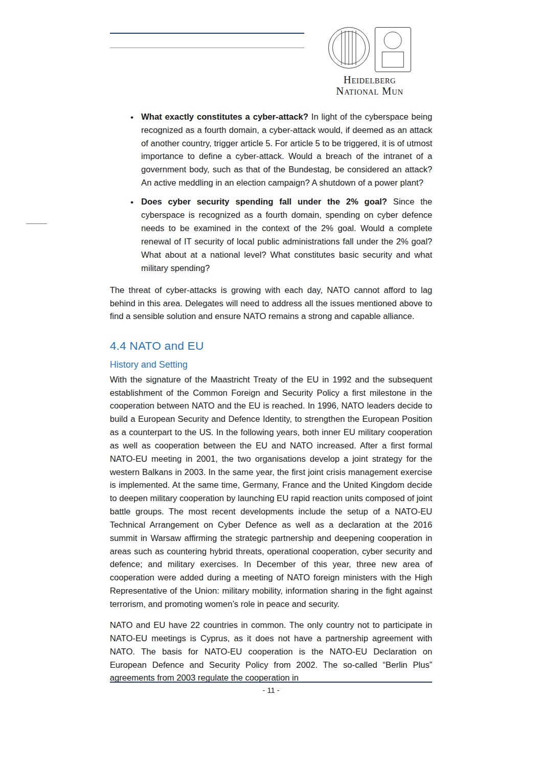HEIDELBERG NATIONAL MUN
What exactly constitutes a cyber-attack? In light of the cyberspace being recognized as a fourth domain, a cyber-attack would, if deemed as an attack of another country, trigger article 5. For article 5 to be triggered, it is of utmost importance to define a cyber-attack. Would a breach of the intranet of a government body, such as that of the Bundestag, be considered an attack? An active meddling in an election campaign? A shutdown of a power plant?
Does cyber security spending fall under the 2% goal? Since the cyberspace is recognized as a fourth domain, spending on cyber defence needs to be examined in the context of the 2% goal. Would a complete renewal of IT security of local public administrations fall under the 2% goal? What about at a national level? What constitutes basic security and what military spending?
The threat of cyber-attacks is growing with each day, NATO cannot afford to lag behind in this area. Delegates will need to address all the issues mentioned above to find a sensible solution and ensure NATO remains a strong and capable alliance.
4.4 NATO and EU
History and Setting
With the signature of the Maastricht Treaty of the EU in 1992 and the subsequent establishment of the Common Foreign and Security Policy a first milestone in the cooperation between NATO and the EU is reached. In 1996, NATO leaders decide to build a European Security and Defence Identity, to strengthen the European Position as a counterpart to the US. In the following years, both inner EU military cooperation as well as cooperation between the EU and NATO increased. After a first formal NATO-EU meeting in 2001, the two organisations develop a joint strategy for the western Balkans in 2003. In the same year, the first joint crisis management exercise is implemented. At the same time, Germany, France and the United Kingdom decide to deepen military cooperation by launching EU rapid reaction units composed of joint battle groups. The most recent developments include the setup of a NATO-EU Technical Arrangement on Cyber Defence as well as a declaration at the 2016 summit in Warsaw affirming the strategic partnership and deepening cooperation in areas such as countering hybrid threats, operational cooperation, cyber security and defence; and military exercises. In December of this year, three new area of cooperation were added during a meeting of NATO foreign ministers with the High Representative of the Union: military mobility, information sharing in the fight against terrorism, and promoting women’s role in peace and security.
NATO and EU have 22 countries in common. The only country not to participate in NATO-EU meetings is Cyprus, as it does not have a partnership agreement with NATO. The basis for NATO-EU cooperation is the NATO-EU Declaration on European Defence and Security Policy from 2002. The so-called “Berlin Plus” agreements from 2003 regulate the cooperation in
- 11 -